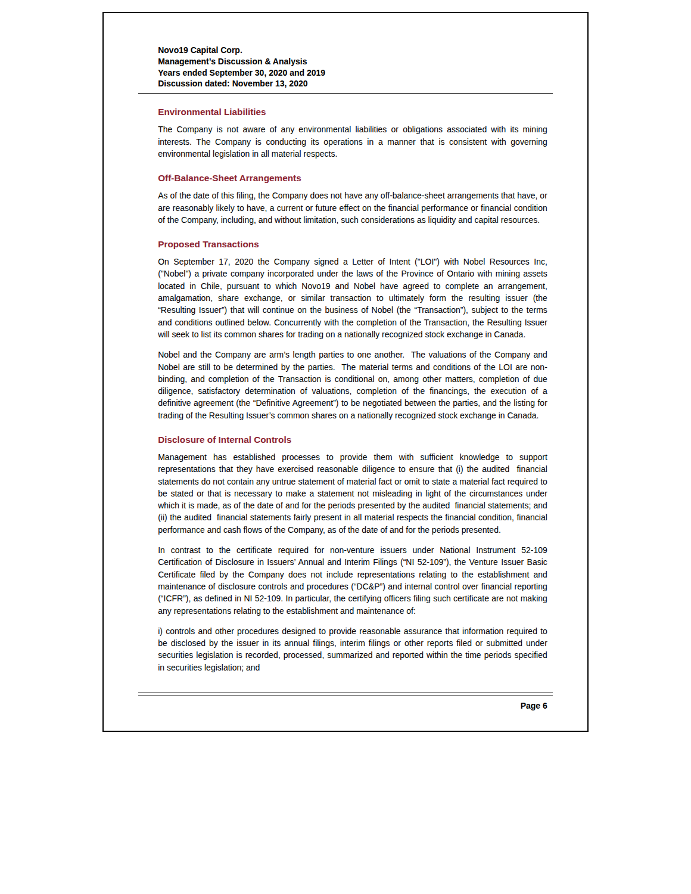Novo19 Capital Corp.
Management’s Discussion & Analysis
Years ended September 30, 2020 and 2019
Discussion dated: November 13, 2020
Environmental Liabilities
The Company is not aware of any environmental liabilities or obligations associated with its mining interests. The Company is conducting its operations in a manner that is consistent with governing environmental legislation in all material respects.
Off-Balance-Sheet Arrangements
As of the date of this filing, the Company does not have any off-balance-sheet arrangements that have, or are reasonably likely to have, a current or future effect on the financial performance or financial condition of the Company, including, and without limitation, such considerations as liquidity and capital resources.
Proposed Transactions
On September 17, 2020 the Company signed a Letter of Intent ("LOI") with Nobel Resources Inc, ("Nobel") a private company incorporated under the laws of the Province of Ontario with mining assets located in Chile, pursuant to which Novo19 and Nobel have agreed to complete an arrangement, amalgamation, share exchange, or similar transaction to ultimately form the resulting issuer (the “Resulting Issuer”) that will continue on the business of Nobel (the “Transaction”), subject to the terms and conditions outlined below. Concurrently with the completion of the Transaction, the Resulting Issuer will seek to list its common shares for trading on a nationally recognized stock exchange in Canada.
Nobel and the Company are arm’s length parties to one another. The valuations of the Company and Nobel are still to be determined by the parties. The material terms and conditions of the LOI are non-binding, and completion of the Transaction is conditional on, among other matters, completion of due diligence, satisfactory determination of valuations, completion of the financings, the execution of a definitive agreement (the “Definitive Agreement”) to be negotiated between the parties, and the listing for trading of the Resulting Issuer’s common shares on a nationally recognized stock exchange in Canada.
Disclosure of Internal Controls
Management has established processes to provide them with sufficient knowledge to support representations that they have exercised reasonable diligence to ensure that (i) the audited financial statements do not contain any untrue statement of material fact or omit to state a material fact required to be stated or that is necessary to make a statement not misleading in light of the circumstances under which it is made, as of the date of and for the periods presented by the audited financial statements; and (ii) the audited financial statements fairly present in all material respects the financial condition, financial performance and cash flows of the Company, as of the date of and for the periods presented.
In contrast to the certificate required for non-venture issuers under National Instrument 52-109 Certification of Disclosure in Issuers’ Annual and Interim Filings (“NI 52-109”), the Venture Issuer Basic Certificate filed by the Company does not include representations relating to the establishment and maintenance of disclosure controls and procedures (“DC&P”) and internal control over financial reporting (“ICFR”), as defined in NI 52-109. In particular, the certifying officers filing such certificate are not making any representations relating to the establishment and maintenance of:
i) controls and other procedures designed to provide reasonable assurance that information required to be disclosed by the issuer in its annual filings, interim filings or other reports filed or submitted under securities legislation is recorded, processed, summarized and reported within the time periods specified in securities legislation; and
Page 6